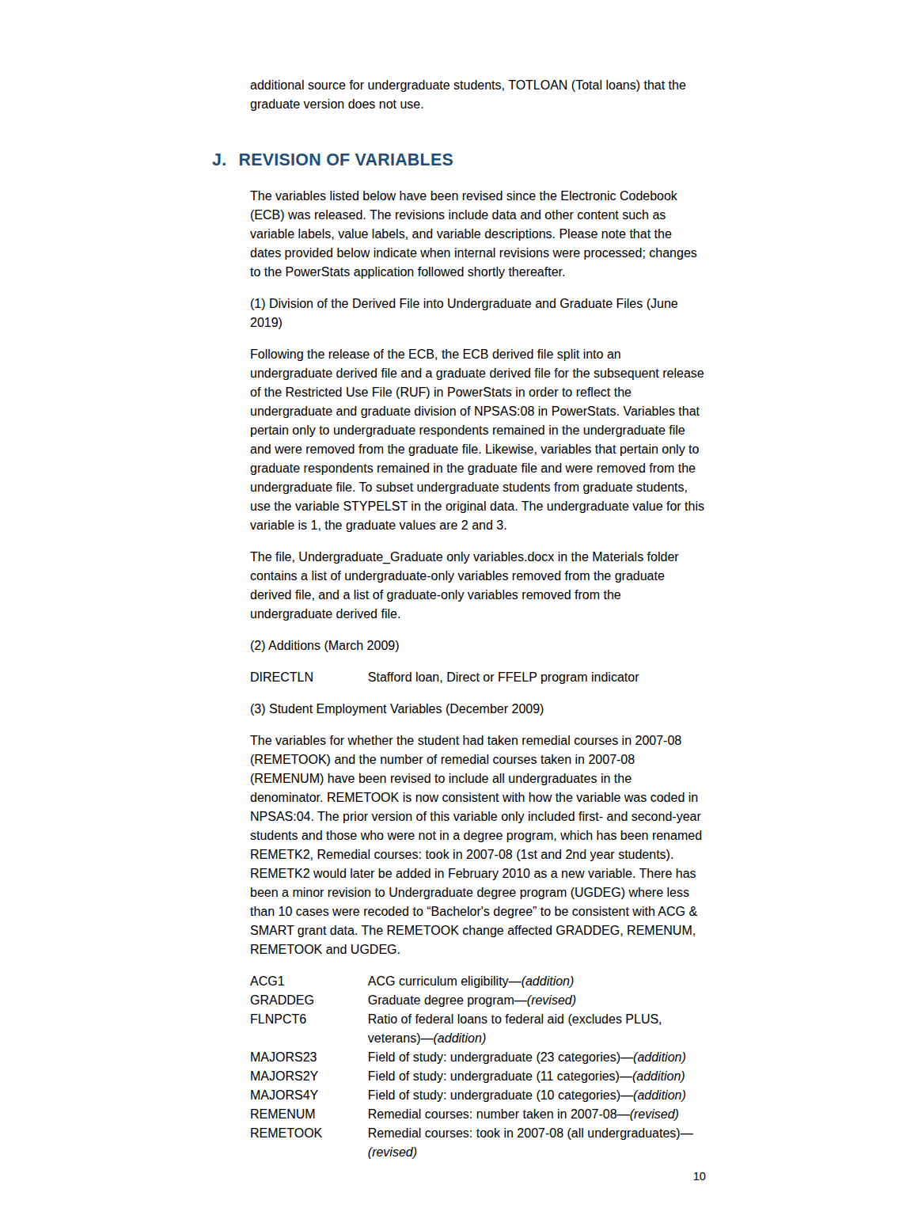additional source for undergraduate students, TOTLOAN (Total loans) that the graduate version does not use.
J. REVISION OF VARIABLES
The variables listed below have been revised since the Electronic Codebook (ECB) was released. The revisions include data and other content such as variable labels, value labels, and variable descriptions. Please note that the dates provided below indicate when internal revisions were processed; changes to the PowerStats application followed shortly thereafter.
(1) Division of the Derived File into Undergraduate and Graduate Files (June 2019)
Following the release of the ECB, the ECB derived file split into an undergraduate derived file and a graduate derived file for the subsequent release of the Restricted Use File (RUF) in PowerStats in order to reflect the undergraduate and graduate division of NPSAS:08 in PowerStats. Variables that pertain only to undergraduate respondents remained in the undergraduate file and were removed from the graduate file. Likewise, variables that pertain only to graduate respondents remained in the graduate file and were removed from the undergraduate file. To subset undergraduate students from graduate students, use the variable STYPELST in the original data. The undergraduate value for this variable is 1, the graduate values are 2 and 3.
The file, Undergraduate_Graduate only variables.docx in the Materials folder contains a list of undergraduate-only variables removed from the graduate derived file, and a list of graduate-only variables removed from the undergraduate derived file.
(2) Additions (March 2009)
DIRECTLN
Stafford loan, Direct or FFELP program indicator
(3) Student Employment Variables (December 2009)
The variables for whether the student had taken remedial courses in 2007-08 (REMETOOK) and the number of remedial courses taken in 2007-08 (REMENUM) have been revised to include all undergraduates in the denominator. REMETOOK is now consistent with how the variable was coded in NPSAS:04. The prior version of this variable only included first- and second-year students and those who were not in a degree program, which has been renamed REMETK2, Remedial courses: took in 2007-08 (1st and 2nd year students). REMETK2 would later be added in February 2010 as a new variable. There has been a minor revision to Undergraduate degree program (UGDEG) where less than 10 cases were recoded to “Bachelor's degree” to be consistent with ACG & SMART grant data. The REMETOOK change affected GRADDEG, REMENUM, REMETOOK and UGDEG.
ACG1
ACG curriculum eligibility—(addition)
GRADDEG
Graduate degree program—(revised)
FLNPCT6
Ratio of federal loans to federal aid (excludes PLUS, veterans)—(addition)
MAJORS23
Field of study: undergraduate (23 categories)—(addition)
MAJORS2Y
Field of study: undergraduate (11 categories)—(addition)
MAJORS4Y
Field of study: undergraduate (10 categories)—(addition)
REMENUM
Remedial courses: number taken in 2007-08—(revised)
REMETOOK
Remedial courses: took in 2007-08 (all undergraduates)—(revised)
10